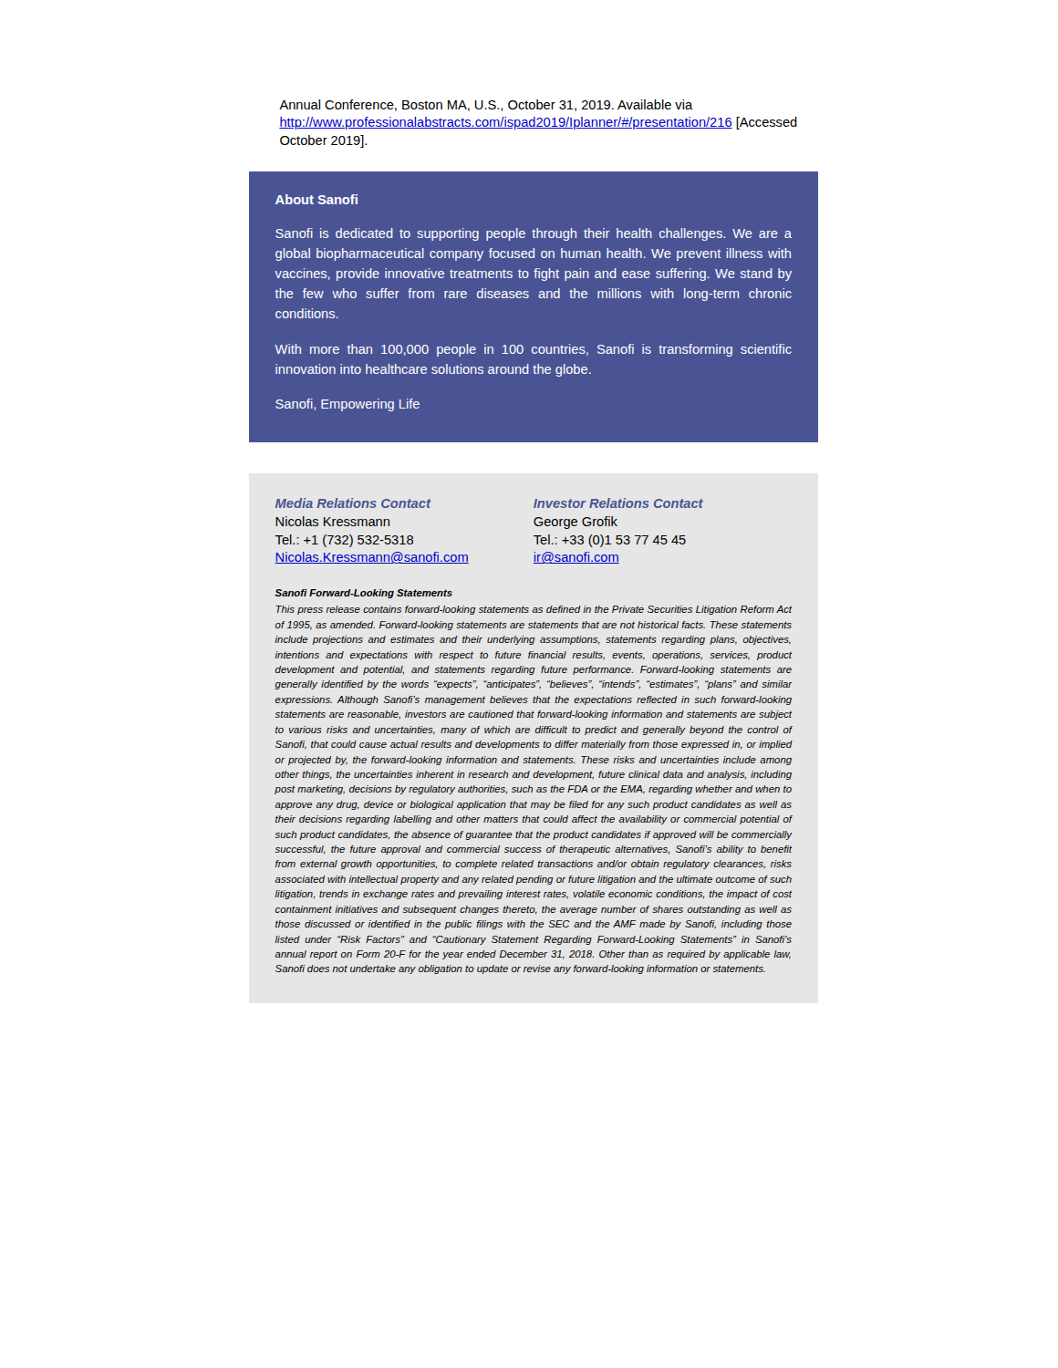Annual Conference, Boston MA, U.S., October 31, 2019. Available via
http://www.professionalabstracts.com/ispad2019/Iplanner/#/presentation/216 [Accessed October 2019].
About Sanofi
Sanofi is dedicated to supporting people through their health challenges. We are a global biopharmaceutical company focused on human health. We prevent illness with vaccines, provide innovative treatments to fight pain and ease suffering. We stand by the few who suffer from rare diseases and the millions with long-term chronic conditions.
With more than 100,000 people in 100 countries, Sanofi is transforming scientific innovation into healthcare solutions around the globe.
Sanofi, Empowering Life
| Media Relations Contact Nicolas Kressmann Tel.: +1 (732) 532-5318 Nicolas.Kressmann@sanofi.com | Investor Relations Contact George Grofik Tel.: +33 (0)1 53 77 45 45 ir@sanofi.com |
Sanofi Forward-Looking Statements
This press release contains forward-looking statements as defined in the Private Securities Litigation Reform Act of 1995, as amended. Forward-looking statements are statements that are not historical facts. These statements include projections and estimates and their underlying assumptions, statements regarding plans, objectives, intentions and expectations with respect to future financial results, events, operations, services, product development and potential, and statements regarding future performance. Forward-looking statements are generally identified by the words “expects”, “anticipates”, “believes”, “intends”, “estimates”, “plans” and similar expressions. Although Sanofi’s management believes that the expectations reflected in such forward-looking statements are reasonable, investors are cautioned that forward-looking information and statements are subject to various risks and uncertainties, many of which are difficult to predict and generally beyond the control of Sanofi, that could cause actual results and developments to differ materially from those expressed in, or implied or projected by, the forward-looking information and statements. These risks and uncertainties include among other things, the uncertainties inherent in research and development, future clinical data and analysis, including post marketing, decisions by regulatory authorities, such as the FDA or the EMA, regarding whether and when to approve any drug, device or biological application that may be filed for any such product candidates as well as their decisions regarding labelling and other matters that could affect the availability or commercial potential of such product candidates, the absence of guarantee that the product candidates if approved will be commercially successful, the future approval and commercial success of therapeutic alternatives, Sanofi’s ability to benefit from external growth opportunities, to complete related transactions and/or obtain regulatory clearances, risks associated with intellectual property and any related pending or future litigation and the ultimate outcome of such litigation, trends in exchange rates and prevailing interest rates, volatile economic conditions, the impact of cost containment initiatives and subsequent changes thereto, the average number of shares outstanding as well as those discussed or identified in the public filings with the SEC and the AMF made by Sanofi, including those listed under “Risk Factors” and “Cautionary Statement Regarding Forward-Looking Statements” in Sanofi’s annual report on Form 20-F for the year ended December 31, 2018. Other than as required by applicable law, Sanofi does not undertake any obligation to update or revise any forward-looking information or statements.